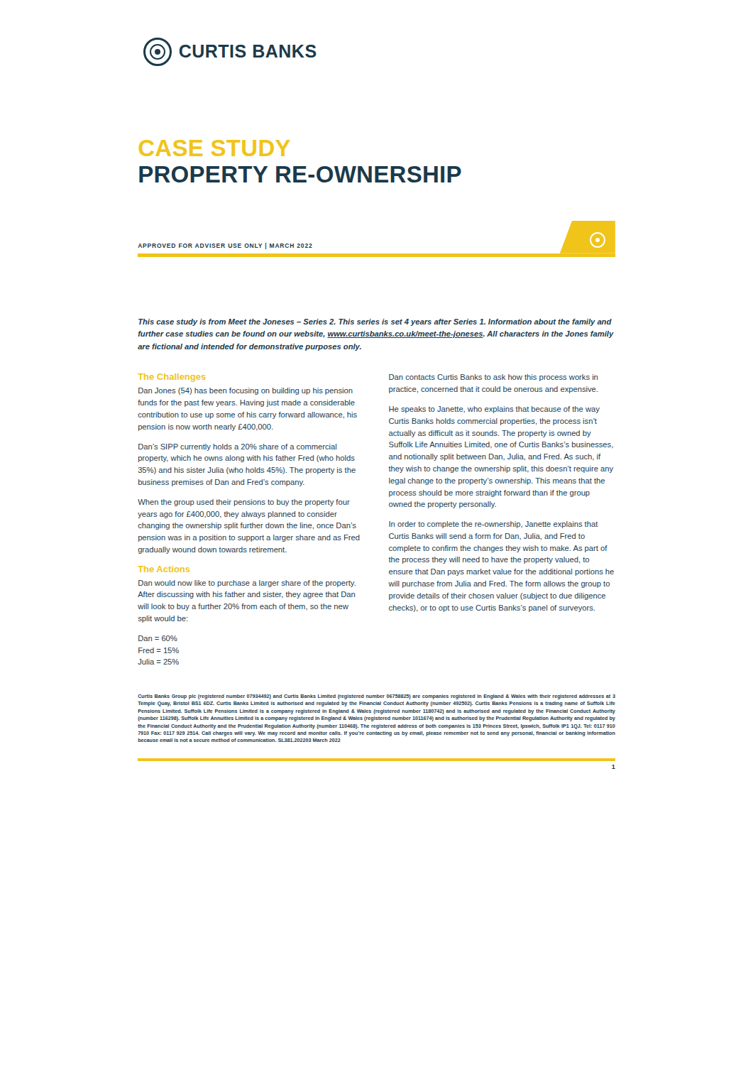CURTIS BANKS
CASE STUDY PROPERTY RE-OWNERSHIP
APPROVED FOR ADVISER USE ONLY | MARCH 2022
This case study is from Meet the Joneses – Series 2. This series is set 4 years after Series 1. Information about the family and further case studies can be found on our website, www.curtisbanks.co.uk/meet-the-joneses. All characters in the Jones family are fictional and intended for demonstrative purposes only.
The Challenges
Dan Jones (54) has been focusing on building up his pension funds for the past few years. Having just made a considerable contribution to use up some of his carry forward allowance, his pension is now worth nearly £400,000.
Dan’s SIPP currently holds a 20% share of a commercial property, which he owns along with his father Fred (who holds 35%) and his sister Julia (who holds 45%). The property is the business premises of Dan and Fred’s company.
When the group used their pensions to buy the property four years ago for £400,000, they always planned to consider changing the ownership split further down the line, once Dan’s pension was in a position to support a larger share and as Fred gradually wound down towards retirement.
The Actions
Dan would now like to purchase a larger share of the property. After discussing with his father and sister, they agree that Dan will look to buy a further 20% from each of them, so the new split would be:
Dan = 60%
Fred = 15%
Julia = 25%
Dan contacts Curtis Banks to ask how this process works in practice, concerned that it could be onerous and expensive.
He speaks to Janette, who explains that because of the way Curtis Banks holds commercial properties, the process isn’t actually as difficult as it sounds. The property is owned by Suffolk Life Annuities Limited, one of Curtis Banks’s businesses, and notionally split between Dan, Julia, and Fred. As such, if they wish to change the ownership split, this doesn’t require any legal change to the property’s ownership. This means that the process should be more straight forward than if the group owned the property personally.
In order to complete the re-ownership, Janette explains that Curtis Banks will send a form for Dan, Julia, and Fred to complete to confirm the changes they wish to make. As part of the process they will need to have the property valued, to ensure that Dan pays market value for the additional portions he will purchase from Julia and Fred. The form allows the group to provide details of their chosen valuer (subject to due diligence checks), or to opt to use Curtis Banks’s panel of surveyors.
Curtis Banks Group plc (registered number 07934492) and Curtis Banks Limited (registered number 06758825) are companies registered in England & Wales with their registered addresses at 3 Temple Quay, Bristol BS1 6DZ. Curtis Banks Limited is authorised and regulated by the Financial Conduct Authority (number 492502). Curtis Banks Pensions is a trading name of Suffolk Life Pensions Limited. Suffolk Life Pensions Limited is a company registered in England & Wales (registered number 1180742) and is authorised and regulated by the Financial Conduct Authority (number 116298). Suffolk Life Annuities Limited is a company registered in England & Wales (registered number 1011674) and is authorised by the Prudential Regulation Authority and regulated by the Financial Conduct Authority and the Prudential Regulation Authority (number 110468). The registered address of both companies is 153 Princes Street, Ipswich, Suffolk IP1 1QJ. Tel: 0117 910 7910 Fax: 0117 929 2514. Call charges will vary. We may record and monitor calls. If you’re contacting us by email, please remember not to send any personal, financial or banking information because email is not a secure method of communication. SL381.202203 March 2022
1